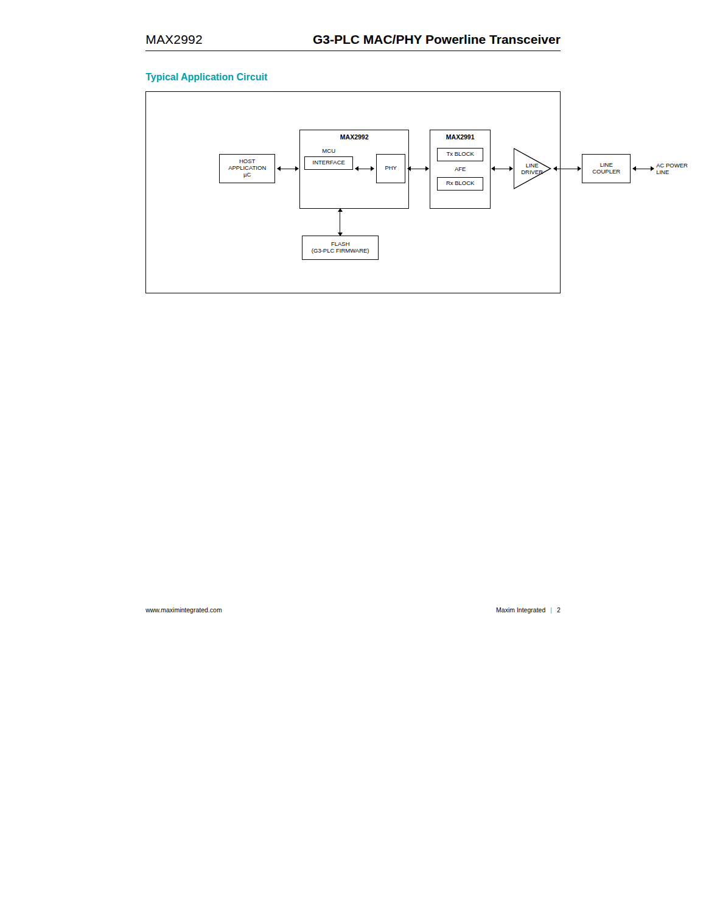MAX2992
G3-PLC MAC/PHY Powerline Transceiver
Typical Application Circuit
HOST
APPLICATION
µC
MAX2992
MCU
INTERFACE
PHY
MAX2991
Tx BLOCK
AFE
Rx BLOCK
LINE
DRIVER
LINE
COUPLER
AC POWER
LINE
FLASH
(G3-PLC FIRMWARE)
www.maximintegrated.com
Maxim Integrated | 2